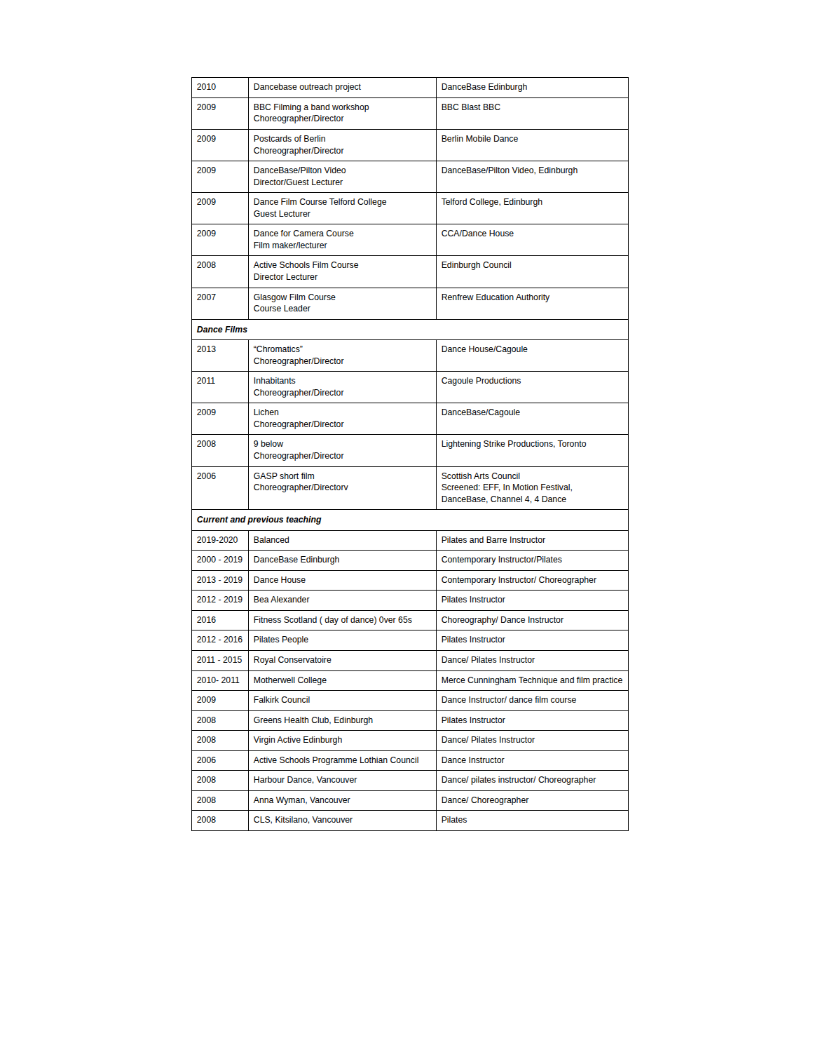| 2010 | Dancebase outreach project | DanceBase Edinburgh |
| 2009 | BBC Filming a band workshop Choreographer/Director | BBC Blast BBC |
| 2009 | Postcards of Berlin Choreographer/Director | Berlin Mobile Dance |
| 2009 | DanceBase/Pilton Video Director/Guest Lecturer | DanceBase/Pilton Video, Edinburgh |
| 2009 | Dance Film Course Telford College Guest Lecturer | Telford College, Edinburgh |
| 2009 | Dance for Camera Course Film maker/lecturer | CCA/Dance House |
| 2008 | Active Schools Film Course Director Lecturer | Edinburgh Council |
| 2007 | Glasgow Film Course Course Leader | Renfrew Education Authority |
| Dance Films |
| 2013 | “Chromatics” Choreographer/Director | Dance House/Cagoule |
| 2011 | Inhabitants Choreographer/Director | Cagoule Productions |
| 2009 | Lichen Choreographer/Director | DanceBase/Cagoule |
| 2008 | 9 below Choreographer/Director | Lightening Strike Productions, Toronto |
| 2006 | GASP short film Choreographer/Directorv | Scottish Arts Council Screened: EFF, In Motion Festival, DanceBase, Channel 4, 4 Dance |
| Current and previous teaching |
| 2019-2020 | Balanced | Pilates and Barre Instructor |
| 2000 - 2019 | DanceBase Edinburgh | Contemporary Instructor/Pilates |
| 2013 - 2019 | Dance House | Contemporary Instructor/ Choreographer |
| 2012 - 2019 | Bea Alexander | Pilates Instructor |
| 2016 | Fitness Scotland ( day of dance) 0ver 65s | Choreography/ Dance Instructor |
| 2012 - 2016 | Pilates People | Pilates Instructor |
| 2011 - 2015 | Royal Conservatoire | Dance/ Pilates Instructor |
| 2010- 2011 | Motherwell College | Merce Cunningham Technique and film practice |
| 2009 | Falkirk Council | Dance Instructor/ dance film course |
| 2008 | Greens Health Club, Edinburgh | Pilates Instructor |
| 2008 | Virgin Active Edinburgh | Dance/ Pilates Instructor |
| 2006 | Active Schools Programme Lothian Council | Dance Instructor |
| 2008 | Harbour Dance, Vancouver | Dance/ pilates instructor/ Choreographer |
| 2008 | Anna Wyman, Vancouver | Dance/ Choreographer |
| 2008 | CLS, Kitsilano, Vancouver | Pilates |